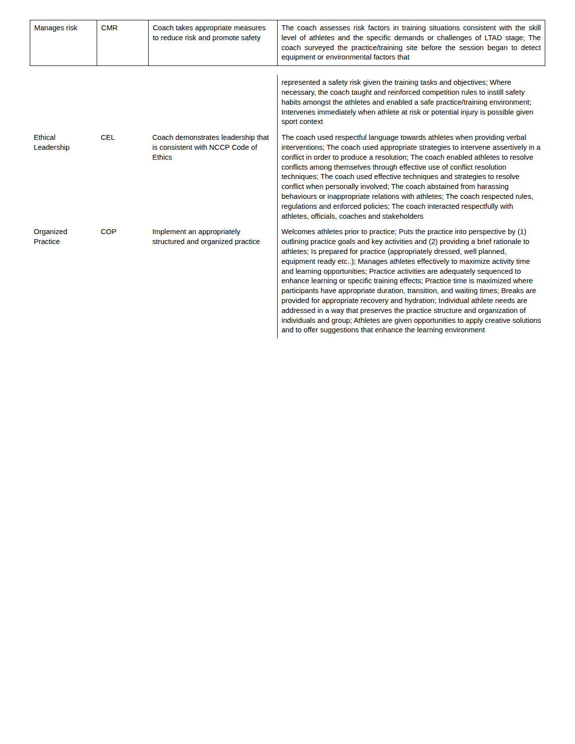| Manages risk | CMR | Coach takes appropriate measures to reduce risk and promote safety | The coach assesses risk factors in training situations consistent with the skill level of athletes and the specific demands or challenges of LTAD stage; The coach surveyed the practice/training site before the session began to detect equipment or environmental factors that |
| | | | represented a safety risk given the training tasks and objectives; Where necessary, the coach taught and reinforced competition rules to instill safety habits amongst the athletes and enabled a safe practice/training environment; Intervenes immediately when athlete at risk or potential injury is possible given sport context |
| Ethical Leadership | CEL | Coach demonstrates leadership that is consistent with NCCP Code of Ethics | The coach used respectful language towards athletes when providing verbal interventions; The coach used appropriate strategies to intervene assertively in a conflict in order to produce a resolution; The coach enabled athletes to resolve conflicts among themselves through effective use of conflict resolution techniques; The coach used effective techniques and strategies to resolve conflict when personally involved; The coach abstained from harassing behaviours or inappropriate relations with athletes; The coach respected rules, regulations and enforced policies; The coach interacted respectfully with athletes, officials, coaches and stakeholders |
| Organized Practice | COP | Implement an appropriately structured and organized practice | Welcomes athletes prior to practice; Puts the practice into perspective by (1) outlining practice goals and key activities and (2) providing a brief rationale to athletes; Is prepared for practice (appropriately dressed, well planned, equipment ready etc..); Manages athletes effectively to maximize activity time and learning opportunities; Practice activities are adequately sequenced to enhance learning or specific training effects; Practice time is maximized where participants have appropriate duration, transition, and waiting times; Breaks are provided for appropriate recovery and hydration; Individual athlete needs are addressed in a way that preserves the practice structure and organization of individuals and group; Athletes are given opportunities to apply creative solutions and to offer suggestions that enhance the learning environment |